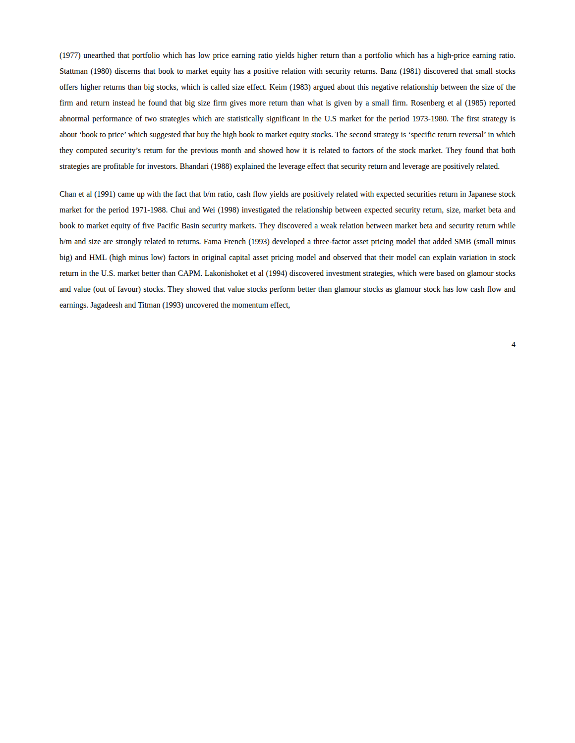(1977) unearthed that portfolio which has low price earning ratio yields higher return than a portfolio which has a high-price earning ratio. Stattman (1980) discerns that book to market equity has a positive relation with security returns. Banz (1981) discovered that small stocks offers higher returns than big stocks, which is called size effect. Keim (1983) argued about this negative relationship between the size of the firm and return instead he found that big size firm gives more return than what is given by a small firm. Rosenberg et al (1985) reported abnormal performance of two strategies which are statistically significant in the U.S market for the period 1973-1980. The first strategy is about ‘book to price’ which suggested that buy the high book to market equity stocks. The second strategy is ‘specific return reversal’ in which they computed security’s return for the previous month and showed how it is related to factors of the stock market. They found that both strategies are profitable for investors. Bhandari (1988) explained the leverage effect that security return and leverage are positively related.
Chan et al (1991) came up with the fact that b/m ratio, cash flow yields are positively related with expected securities return in Japanese stock market for the period 1971-1988. Chui and Wei (1998) investigated the relationship between expected security return, size, market beta and book to market equity of five Pacific Basin security markets. They discovered a weak relation between market beta and security return while b/m and size are strongly related to returns. Fama French (1993) developed a three-factor asset pricing model that added SMB (small minus big) and HML (high minus low) factors in original capital asset pricing model and observed that their model can explain variation in stock return in the U.S. market better than CAPM. Lakonishoket et al (1994) discovered investment strategies, which were based on glamour stocks and value (out of favour) stocks. They showed that value stocks perform better than glamour stocks as glamour stock has low cash flow and earnings. Jagadeesh and Titman (1993) uncovered the momentum effect,
4